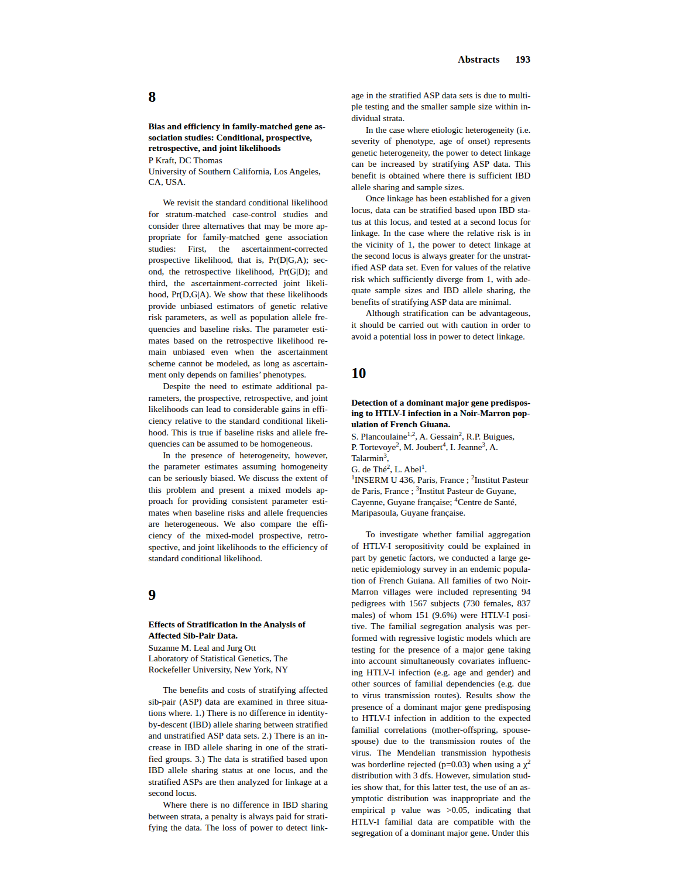Abstracts193
8
Bias and efficiency in family-matched gene association studies: Conditional, prospective, retrospective, and joint likelihoods
P Kraft, DC Thomas
University of Southern California, Los Angeles, CA, USA.
We revisit the standard conditional likelihood for stratum-matched case-control studies and consider three alternatives that may be more appropriate for family-matched gene association studies: First, the ascertainment-corrected prospective likelihood, that is, Pr(D|G,A); second, the retrospective likelihood, Pr(G|D); and third, the ascertainment-corrected joint likelihood, Pr(D,G|A). We show that these likelihoods provide unbiased estimators of genetic relative risk parameters, as well as population allele frequencies and baseline risks. The parameter estimates based on the retrospective likelihood remain unbiased even when the ascertainment scheme cannot be modeled, as long as ascertainment only depends on families’ phenotypes.
Despite the need to estimate additional parameters, the prospective, retrospective, and joint likelihoods can lead to considerable gains in efficiency relative to the standard conditional likelihood. This is true if baseline risks and allele frequencies can be assumed to be homogeneous.
In the presence of heterogeneity, however, the parameter estimates assuming homogeneity can be seriously biased. We discuss the extent of this problem and present a mixed models approach for providing consistent parameter estimates when baseline risks and allele frequencies are heterogeneous. We also compare the efficiency of the mixed-model prospective, retrospective, and joint likelihoods to the efficiency of standard conditional likelihood.
9
Effects of Stratification in the Analysis of Affected Sib-Pair Data.
Suzanne M. Leal and Jurg Ott
Laboratory of Statistical Genetics, The Rockefeller University, New York, NY
The benefits and costs of stratifying affected sib-pair (ASP) data are examined in three situations where. 1.) There is no difference in identity-by-descent (IBD) allele sharing between stratified and unstratified ASP data sets. 2.) There is an increase in IBD allele sharing in one of the stratified groups. 3.) The data is stratified based upon IBD allele sharing status at one locus, and the stratified ASPs are then analyzed for linkage at a second locus.
Where there is no difference in IBD sharing between strata, a penalty is always paid for stratifying the data. The loss of power to detect linkage in the stratified ASP data sets is due to multiple testing and the smaller sample size within individual strata.
In the case where etiologic heterogeneity (i.e. severity of phenotype, age of onset) represents genetic heterogeneity, the power to detect linkage can be increased by stratifying ASP data. This benefit is obtained where there is sufficient IBD allele sharing and sample sizes.
Once linkage has been established for a given locus, data can be stratified based upon IBD status at this locus, and tested at a second locus for linkage. In the case where the relative risk is in the vicinity of 1, the power to detect linkage at the second locus is always greater for the unstratified ASP data set. Even for values of the relative risk which sufficiently diverge from 1, with adequate sample sizes and IBD allele sharing, the benefits of stratifying ASP data are minimal.
Although stratification can be advantageous, it should be carried out with caution in order to avoid a potential loss in power to detect linkage.
10
Detection of a dominant major gene predisposing to HTLV-I infection in a Noir-Marron population of French Giuana.
S. Plancoulaine1,2, A. Gessain2, R.P. Buigues,
P. Tortevoye2, M. Joubert4, I. Jeanne3, A. Talarmin3,
G. de Thé2, L. Abel1.
1INSERM U 436, Paris, France ; 2Institut Pasteur de Paris, France ; 3Institut Pasteur de Guyane, Cayenne, Guyane française; 4Centre de Santé, Maripasoula, Guyane française.
To investigate whether familial aggregation of HTLV-I seropositivity could be explained in part by genetic factors, we conducted a large genetic epidemiology survey in an endemic population of French Guiana. All families of two Noir-Marron villages were included representing 94 pedigrees with 1567 subjects (730 females, 837 males) of whom 151 (9.6%) were HTLV-I positive. The familial segregation analysis was performed with regressive logistic models which are testing for the presence of a major gene taking into account simultaneously covariates influencing HTLV-I infection (e.g. age and gender) and other sources of familial dependencies (e.g. due to virus transmission routes). Results show the presence of a dominant major gene predisposing to HTLV-I infection in addition to the expected familial correlations (mother-offspring, spouse-spouse) due to the transmission routes of the virus. The Mendelian transmission hypothesis was borderline rejected (p=0.03) when using a χ2 distribution with 3 dfs. However, simulation studies show that, for this latter test, the use of an asymptotic distribution was inappropriate and the empirical p value was >0.05, indicating that HTLV-I familial data are compatible with the segregation of a dominant major gene. Under this